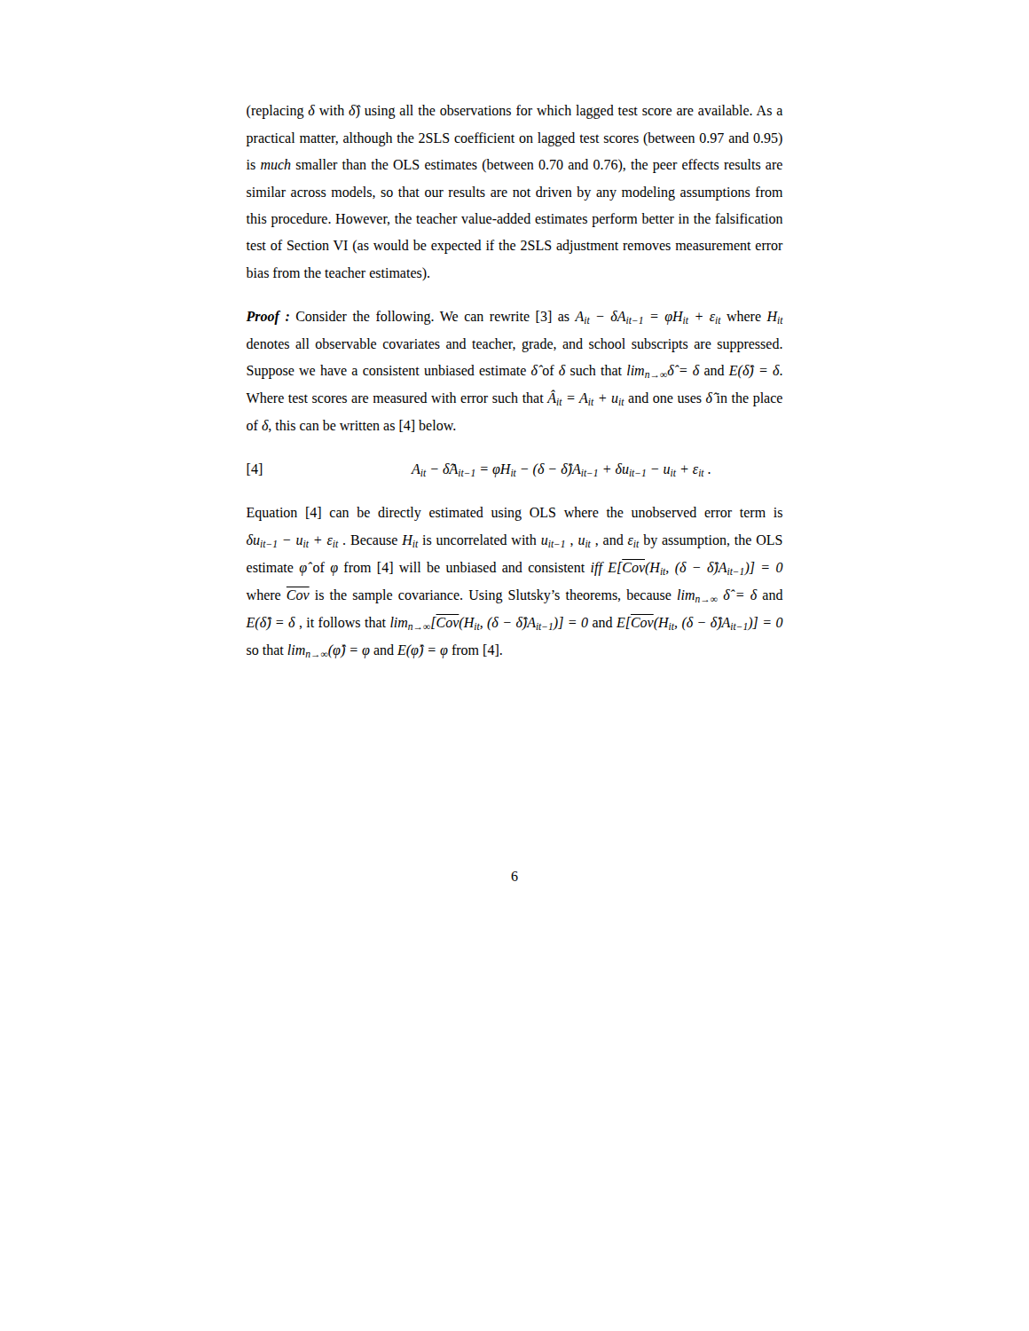(replacing δ with δ̂) using all the observations for which lagged test score are available. As a practical matter, although the 2SLS coefficient on lagged test scores (between 0.97 and 0.95) is much smaller than the OLS estimates (between 0.70 and 0.76), the peer effects results are similar across models, so that our results are not driven by any modeling assumptions from this procedure. However, the teacher value-added estimates perform better in the falsification test of Section VI (as would be expected if the 2SLS adjustment removes measurement error bias from the teacher estimates).
Proof : Consider the following. We can rewrite [3] as Ait − δAit−1 = φHit + εit where Hit denotes all observable covariates and teacher, grade, and school subscripts are suppressed. Suppose we have a consistent unbiased estimate δ̂ of δ such that limn→∞δ̂ = δ and E(δ̂) = δ. Where test scores are measured with error such that Âit = Ait + uit and one uses δ̂ in the place of δ, this can be written as [4] below.
[4]
Ait − δ̂Ait−1 = φHit − (δ − δ̂)Ait−1 + δuit−1 − uit + εit .
Equation [4] can be directly estimated using OLS where the unobserved error term is δuit−1 − uit + εit . Because Hit is uncorrelated with uit−1 , uit , and εit by assumption, the OLS estimate φ̂ of φ from [4] will be unbiased and consistent iff E[Cov(Hit, (δ − δ̂)Ait−1)] = 0 where Cov is the sample covariance. Using Slutsky’s theorems, because limn→∞ δ̂ = δ and E(δ̂) = δ , it follows that limn→∞[Cov(Hit, (δ − δ̂)Ait−1)] = 0 and E[Cov(Hit, (δ − δ̂)Ait−1)] = 0 so that limn→∞(φ̂) = φ and E(φ̂) = φ from [4].
6